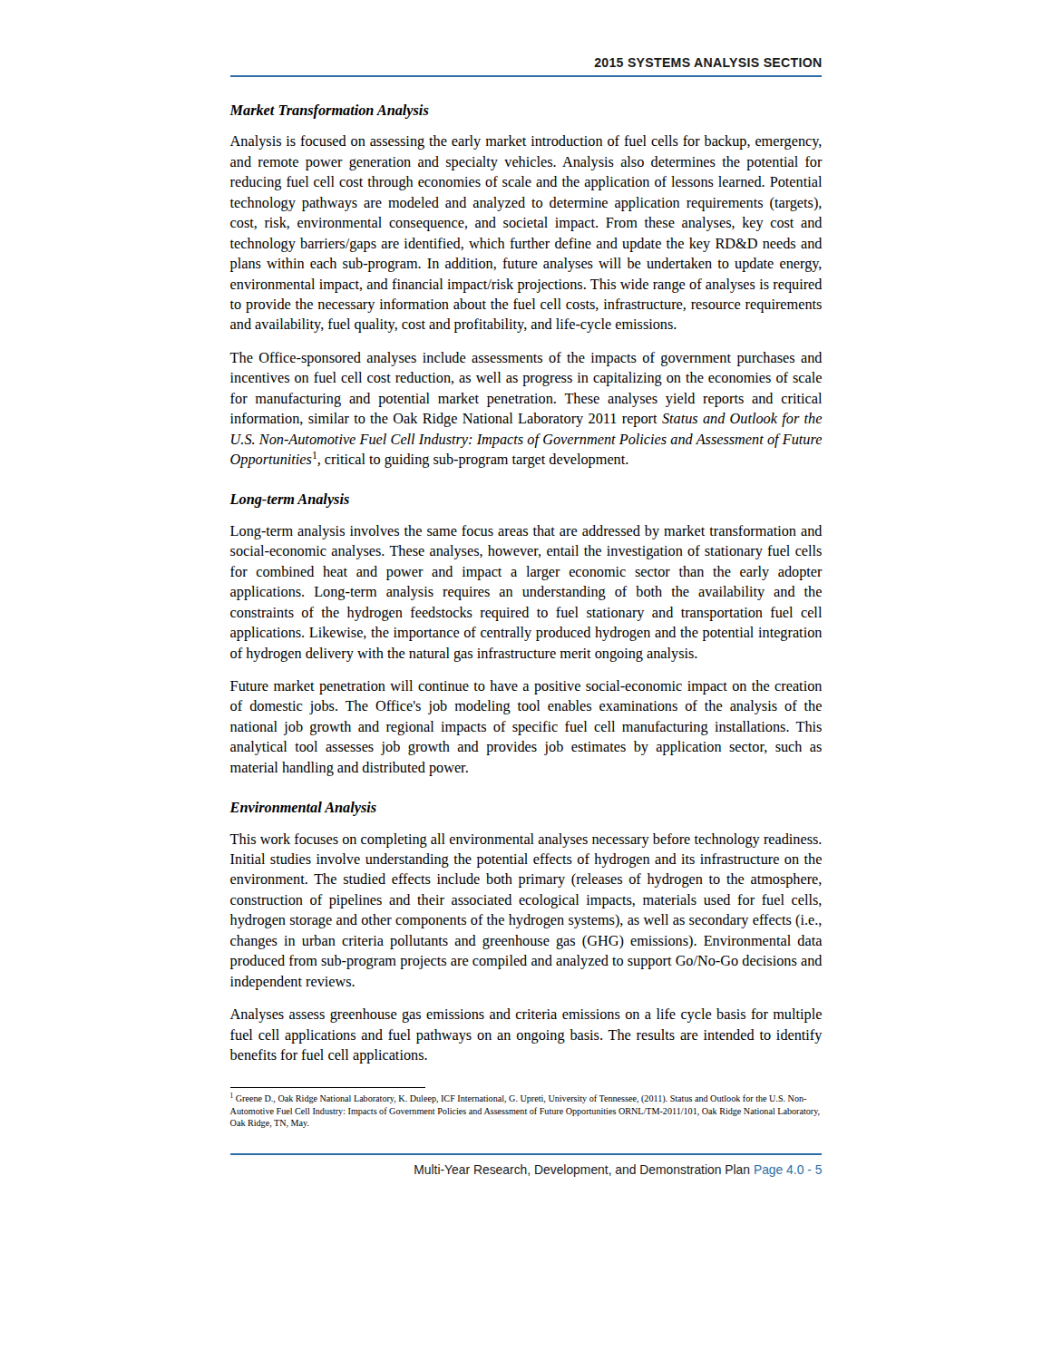2015 SYSTEMS ANALYSIS SECTION
Market Transformation Analysis
Analysis is focused on assessing the early market introduction of fuel cells for backup, emergency, and remote power generation and specialty vehicles. Analysis also determines the potential for reducing fuel cell cost through economies of scale and the application of lessons learned. Potential technology pathways are modeled and analyzed to determine application requirements (targets), cost, risk, environmental consequence, and societal impact. From these analyses, key cost and technology barriers/gaps are identified, which further define and update the key RD&D needs and plans within each sub-program. In addition, future analyses will be undertaken to update energy, environmental impact, and financial impact/risk projections. This wide range of analyses is required to provide the necessary information about the fuel cell costs, infrastructure, resource requirements and availability, fuel quality, cost and profitability, and life-cycle emissions.
The Office-sponsored analyses include assessments of the impacts of government purchases and incentives on fuel cell cost reduction, as well as progress in capitalizing on the economies of scale for manufacturing and potential market penetration. These analyses yield reports and critical information, similar to the Oak Ridge National Laboratory 2011 report Status and Outlook for the U.S. Non-Automotive Fuel Cell Industry: Impacts of Government Policies and Assessment of Future Opportunities1, critical to guiding sub-program target development.
Long-term Analysis
Long-term analysis involves the same focus areas that are addressed by market transformation and social-economic analyses. These analyses, however, entail the investigation of stationary fuel cells for combined heat and power and impact a larger economic sector than the early adopter applications. Long-term analysis requires an understanding of both the availability and the constraints of the hydrogen feedstocks required to fuel stationary and transportation fuel cell applications. Likewise, the importance of centrally produced hydrogen and the potential integration of hydrogen delivery with the natural gas infrastructure merit ongoing analysis.
Future market penetration will continue to have a positive social-economic impact on the creation of domestic jobs. The Office's job modeling tool enables examinations of the analysis of the national job growth and regional impacts of specific fuel cell manufacturing installations. This analytical tool assesses job growth and provides job estimates by application sector, such as material handling and distributed power.
Environmental Analysis
This work focuses on completing all environmental analyses necessary before technology readiness. Initial studies involve understanding the potential effects of hydrogen and its infrastructure on the environment. The studied effects include both primary (releases of hydrogen to the atmosphere, construction of pipelines and their associated ecological impacts, materials used for fuel cells, hydrogen storage and other components of the hydrogen systems), as well as secondary effects (i.e., changes in urban criteria pollutants and greenhouse gas (GHG) emissions). Environmental data produced from sub-program projects are compiled and analyzed to support Go/No-Go decisions and independent reviews.
Analyses assess greenhouse gas emissions and criteria emissions on a life cycle basis for multiple fuel cell applications and fuel pathways on an ongoing basis. The results are intended to identify benefits for fuel cell applications.
1 Greene D., Oak Ridge National Laboratory, K. Duleep, ICF International, G. Upreti, University of Tennessee, (2011). Status and Outlook for the U.S. Non-Automotive Fuel Cell Industry: Impacts of Government Policies and Assessment of Future Opportunities ORNL/TM-2011/101, Oak Ridge National Laboratory, Oak Ridge, TN, May.
Multi-Year Research, Development, and Demonstration Plan Page 4.0 - 5